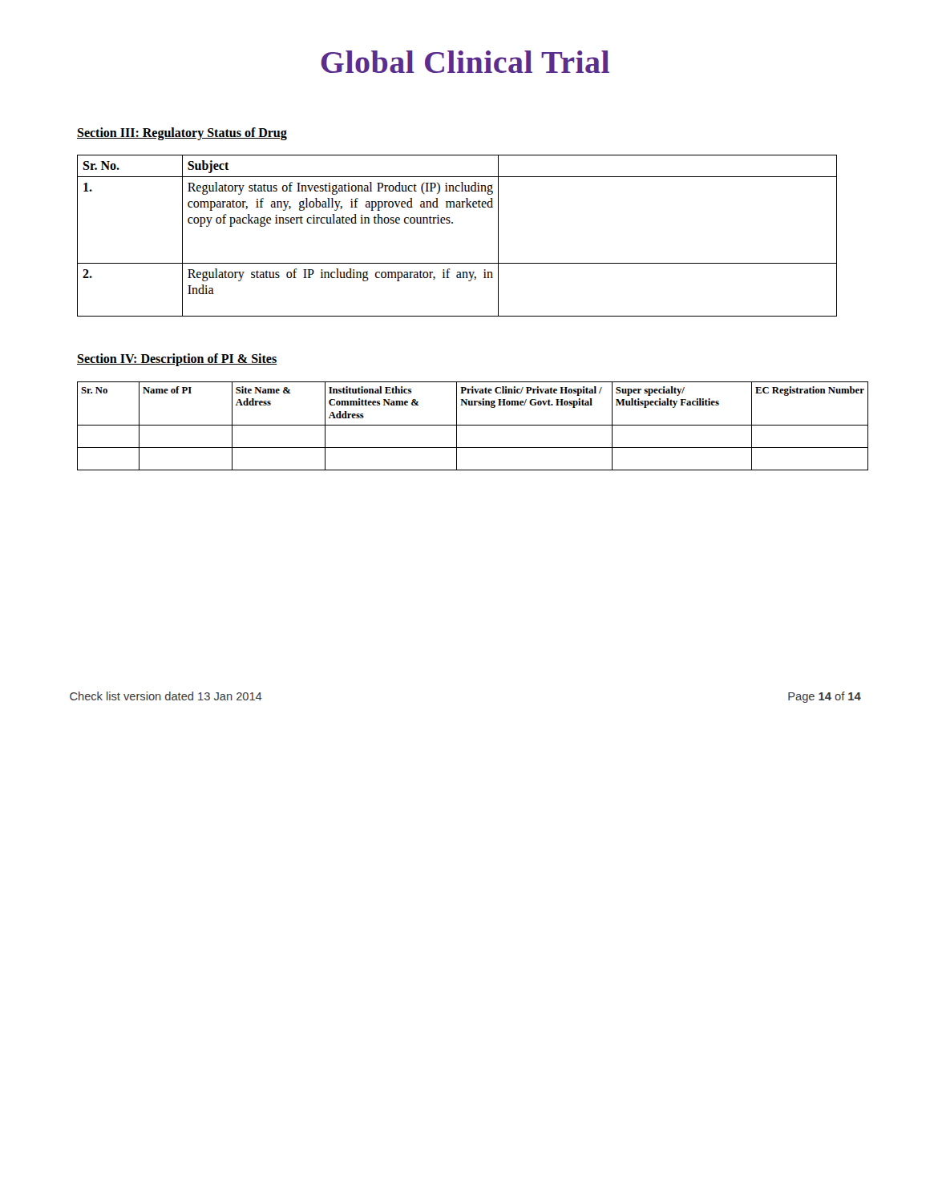Global Clinical Trial
Section III: Regulatory Status of Drug
| Sr. No. | Subject | |
| --- | --- | --- |
| 1. | Regulatory status of Investigational Product (IP) including comparator, if any, globally, if approved and marketed copy of package insert circulated in those countries. | |
| 2. | Regulatory status of IP including comparator, if any, in India | |
Section IV: Description of PI & Sites
| Sr. No | Name of PI | Site Name & Address | Institutional Ethics Committees Name & Address | Private Clinic/ Private Hospital / Nursing Home/ Govt. Hospital | Super specialty/ Multispecialty Facilities | EC Registration Number |
| --- | --- | --- | --- | --- | --- | --- |
Check list version dated 13 Jan 2014
Page 14 of 14